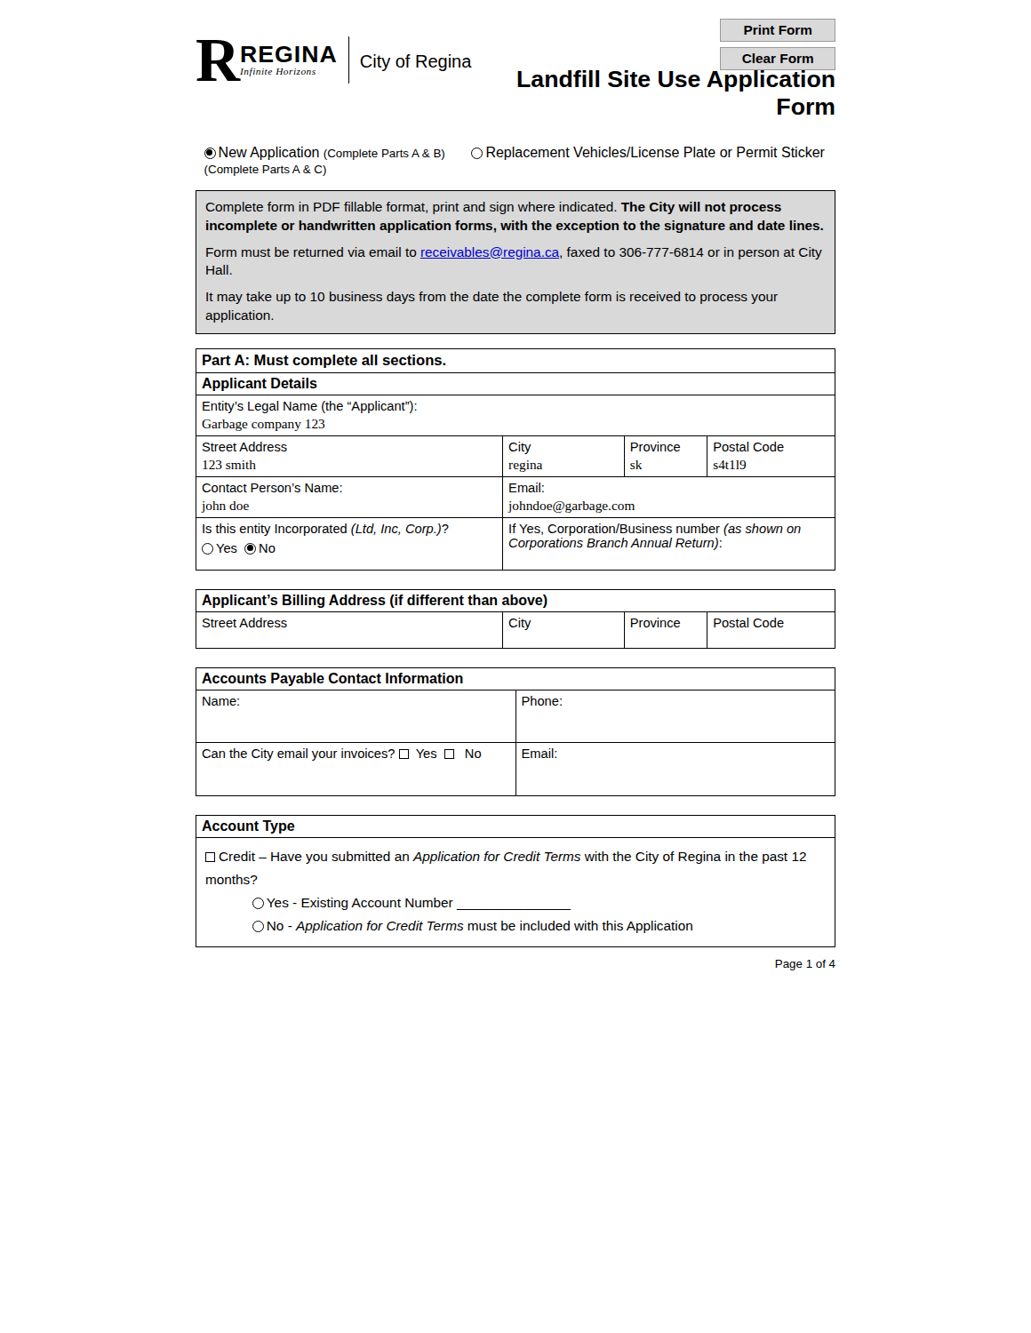Print Form
Clear Form
R
REGINA
Infinite Horizons
City of Regina
Landfill Site Use Application Form
New Application (Complete Parts A & B) Replacement Vehicles/License Plate or Permit Sticker (Complete Parts A & C)
Complete form in PDF fillable format, print and sign where indicated. The City will not process incomplete or handwritten application forms, with the exception to the signature and date lines.
Form must be returned via email to receivables@regina.ca, faxed to 306-777-6814 or in person at City Hall.
It may take up to 10 business days from the date the complete form is received to process your application.
| Part A: Must complete all sections. |
| Applicant Details |
| Entity’s Legal Name (the “Applicant”): Garbage company 123 |
| Street Address 123 smith | City regina | Province sk | Postal Code s4t1l9 |
| Contact Person’s Name: john doe | Email: johndoe@garbage.com |
| Is this entity Incorporated (Ltd, Inc, Corp.) ? Yes No | If Yes, Corporation/Business number (as shown on Corporations Branch Annual Return) : |
| Applicant’s Billing Address (if different than above) |
| Street Address | City | Province | Postal Code |
| Accounts Payable Contact Information |
| Name: | Phone: |
| Can the City email your invoices? Yes No | Email: |
| Account Type |
| Credit – Have you submitted an Application for Credit Terms with the City of Regina in the past 12 months? Yes - Existing Account Number _______________ No - Application for Credit Terms must be included with this Application |
Page 1 of 4